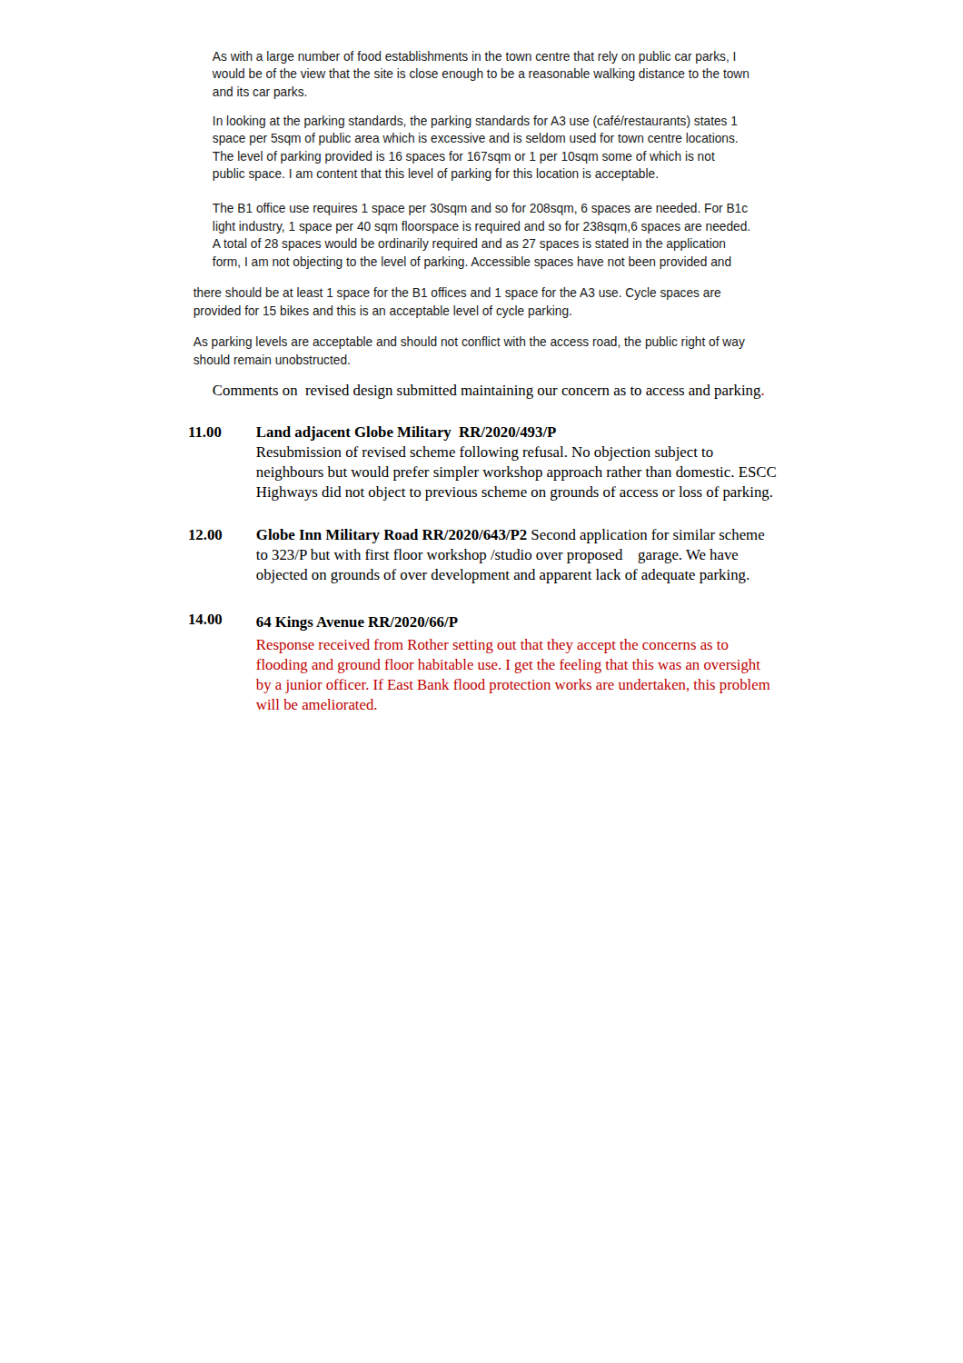As with a large number of food establishments in the town centre that rely on public car parks, I would be of the view that the site is close enough to be a reasonable walking distance to the town and its car parks.
In looking at the parking standards, the parking standards for A3 use (café/restaurants) states 1 space per 5sqm of public area which is excessive and is seldom used for town centre locations. The level of parking provided is 16 spaces for 167sqm or 1 per 10sqm some of which is not public space. I am content that this level of parking for this location is acceptable.
The B1 office use requires 1 space per 30sqm and so for 208sqm, 6 spaces are needed. For B1c light industry, 1 space per 40 sqm floorspace is required and so for 238sqm,6 spaces are needed. A total of 28 spaces would be ordinarily required and as 27 spaces is stated in the application form, I am not objecting to the level of parking. Accessible spaces have not been provided and
there should be at least 1 space for the B1 offices and 1 space for the A3 use. Cycle spaces are provided for 15 bikes and this is an acceptable level of cycle parking.
As parking levels are acceptable and should not conflict with the access road, the public right of way should remain unobstructed.
Comments on revised design submitted maintaining our concern as to access and parking.
11.00
Land adjacent Globe Military RR/2020/493/P
Resubmission of revised scheme following refusal. No objection subject to neighbours but would prefer simpler workshop approach rather than domestic. ESCC Highways did not object to previous scheme on grounds of access or loss of parking.
12.00
Globe Inn Military Road RR/2020/643/P2 Second application for similar scheme to 323/P but with first floor workshop /studio over proposed garage. We have objected on grounds of over development and apparent lack of adequate parking.
14.00
64 Kings Avenue RR/2020/66/P
Response received from Rother setting out that they accept the concerns as to flooding and ground floor habitable use. I get the feeling that this was an oversight by a junior officer. If East Bank flood protection works are undertaken, this problem will be ameliorated.